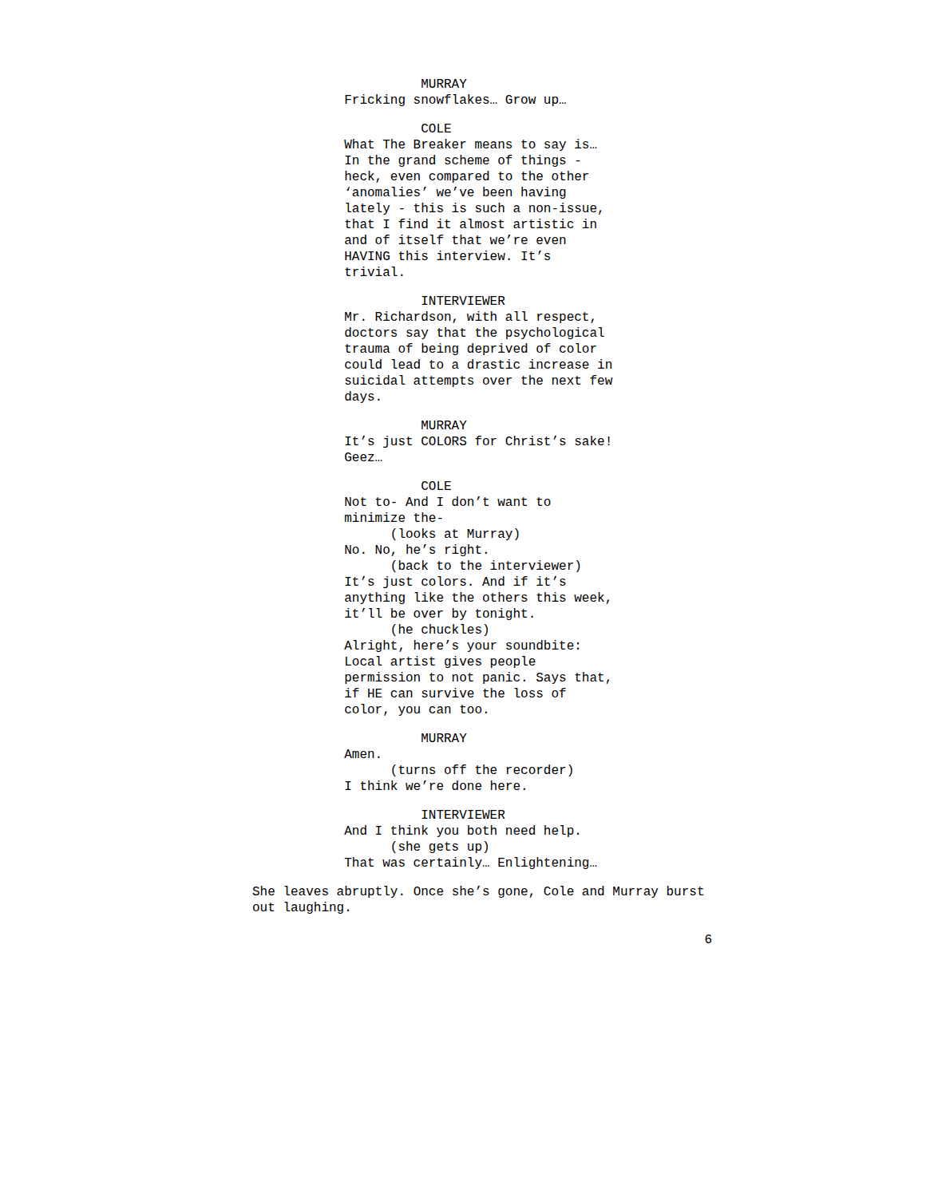Murray
Fricking snowflakes… Grow up…
Cole
What The Breaker means to say is… In the grand scheme of things - heck, even compared to the other ‘anomalies’ we’ve been having lately - this is such a non-issue, that I find it almost artistic in and of itself that we’re even HAVING this interview. It’s trivial.
Interviewer
Mr. Richardson, with all respect, doctors say that the psychological trauma of being deprived of color could lead to a drastic increase in suicidal attempts over the next few days.
Murray
It’s just COLORS for Christ’s sake! Geez…
Cole
Not to- And I don’t want to minimize the-
(looks at Murray)
No. No, he’s right.
(back to the interviewer)
It’s just colors. And if it’s anything like the others this week, it’ll be over by tonight.
(he chuckles)
Alright, here’s your soundbite: Local artist gives people permission to not panic. Says that, if HE can survive the loss of color, you can too.
Murray
Amen.
(turns off the recorder)
I think we’re done here.
Interviewer
And I think you both need help.
(she gets up)
That was certainly… Enlightening…
She leaves abruptly. Once she’s gone, Cole and Murray burst out laughing.
6